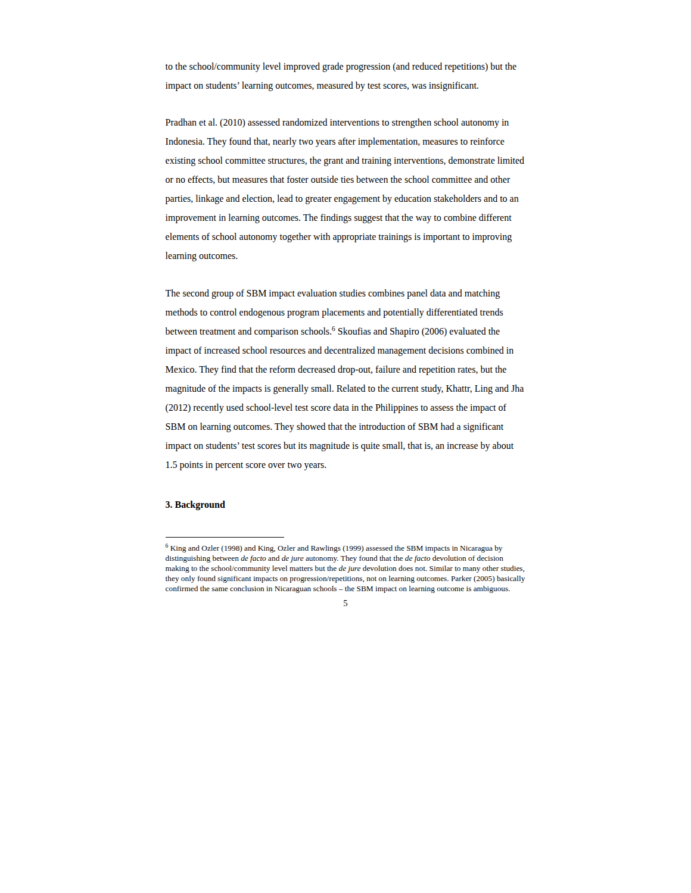to the school/community level improved grade progression (and reduced repetitions) but the impact on students’ learning outcomes, measured by test scores, was insignificant.
Pradhan et al. (2010) assessed randomized interventions to strengthen school autonomy in Indonesia. They found that, nearly two years after implementation, measures to reinforce existing school committee structures, the grant and training interventions, demonstrate limited or no effects, but measures that foster outside ties between the school committee and other parties, linkage and election, lead to greater engagement by education stakeholders and to an improvement in learning outcomes. The findings suggest that the way to combine different elements of school autonomy together with appropriate trainings is important to improving learning outcomes.
The second group of SBM impact evaluation studies combines panel data and matching methods to control endogenous program placements and potentially differentiated trends between treatment and comparison schools.6 Skoufias and Shapiro (2006) evaluated the impact of increased school resources and decentralized management decisions combined in Mexico. They find that the reform decreased drop-out, failure and repetition rates, but the magnitude of the impacts is generally small. Related to the current study, Khattr, Ling and Jha (2012) recently used school-level test score data in the Philippines to assess the impact of SBM on learning outcomes. They showed that the introduction of SBM had a significant impact on students’ test scores but its magnitude is quite small, that is, an increase by about 1.5 points in percent score over two years.
3. Background
6 King and Ozler (1998) and King, Ozler and Rawlings (1999) assessed the SBM impacts in Nicaragua by distinguishing between de facto and de jure autonomy. They found that the de facto devolution of decision making to the school/community level matters but the de jure devolution does not. Similar to many other studies, they only found significant impacts on progression/repetitions, not on learning outcomes. Parker (2005) basically confirmed the same conclusion in Nicaraguan schools – the SBM impact on learning outcome is ambiguous.
5